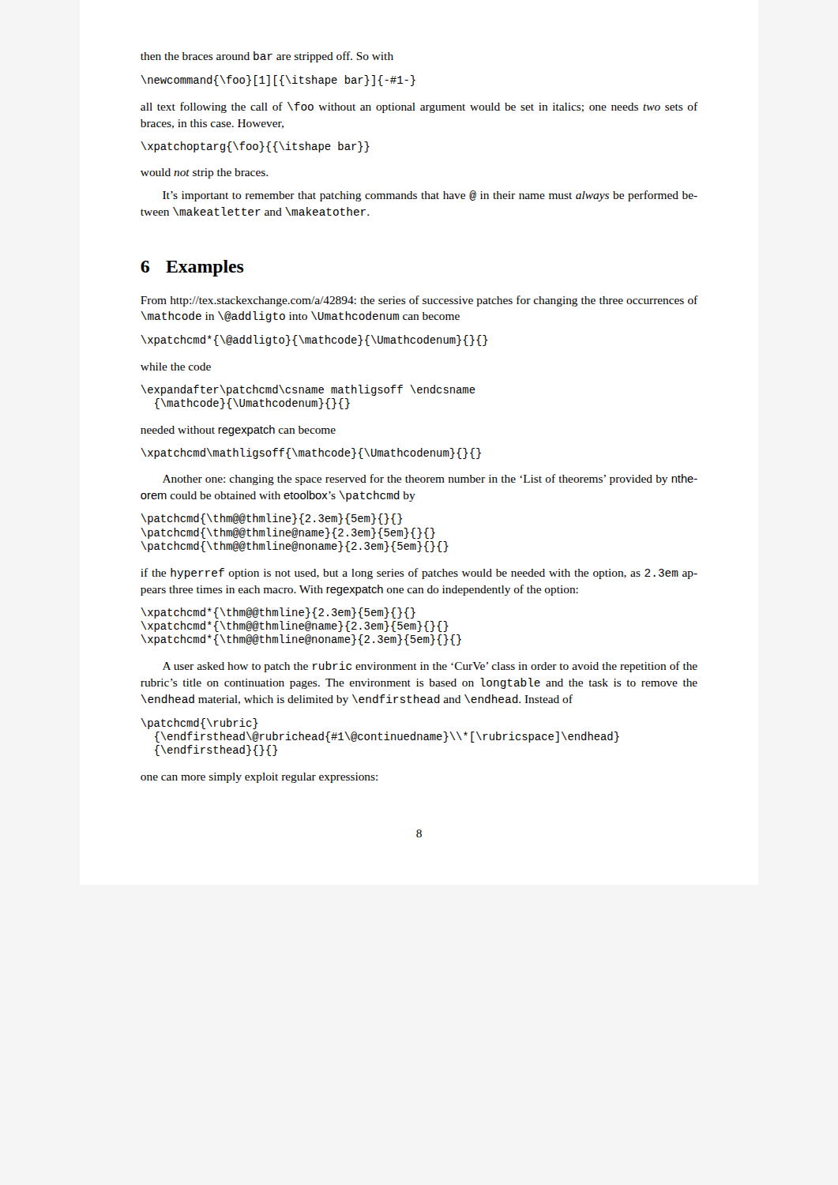then the braces around bar are stripped off. So with
\newcommand{\foo}[1][{\itshape bar}]{-#1-}
all text following the call of \foo without an optional argument would be set in italics; one needs two sets of braces, in this case. However,
\xpatchoptarg{\foo}{{\itshape bar}}
would not strip the braces.
It’s important to remember that patching commands that have @ in their name must always be performed between \makeatletter and \makeatother.
6 Examples
From http://tex.stackexchange.com/a/42894: the series of successive patches for changing the three occurrences of \mathcode in \@addligto into \Umathcodenum can become
\xpatchcmd*{\@addligto}{\mathcode}{\Umathcodenum}{}{}
while the code
\expandafter\patchcmd\csname mathligsoff \endcsname
  {\mathcode}{\Umathcodenum}{}{}
needed without regexpatch can become
\xpatchcmd\mathligsoff{\mathcode}{\Umathcodenum}{}{}
Another one: changing the space reserved for the theorem number in the ‘List of theorems’ provided by ntheorem could be obtained with etoolbox’s \patchcmd by
\patchcmd{\thm@@thmline}{2.3em}{5em}{}{}
\patchcmd{\thm@@thmline@name}{2.3em}{5em}{}{}
\patchcmd{\thm@@thmline@noname}{2.3em}{5em}{}{}
if the hyperref option is not used, but a long series of patches would be needed with the option, as 2.3em appears three times in each macro. With regexpatch one can do independently of the option:
\xpatchcmd*{\thm@@thmline}{2.3em}{5em}{}{}
\xpatchcmd*{\thm@@thmline@name}{2.3em}{5em}{}{}
\xpatchcmd*{\thm@@thmline@noname}{2.3em}{5em}{}{}
A user asked how to patch the rubric environment in the ‘CurVe’ class in order to avoid the repetition of the rubric’s title on continuation pages. The environment is based on longtable and the task is to remove the \endhead material, which is delimited by \endfirsthead and \endhead. Instead of
\patchcmd{\rubric}
  {\endfirsthead\@rubrichead{#1\@continuedname}\\*[\rubricspace]\endhead}
  {\endfirsthead}{}{}
one can more simply exploit regular expressions:
8